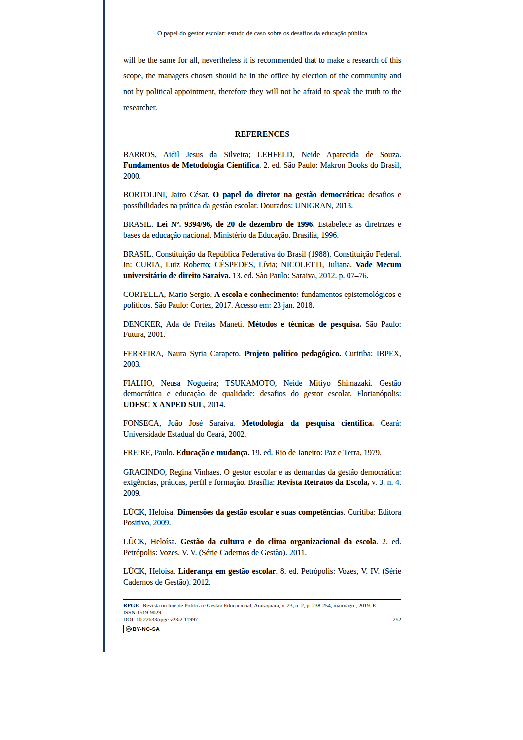O papel do gestor escolar: estudo de caso sobre os desafios da educação pública
will be the same for all, nevertheless it is recommended that to make a research of this scope, the managers chosen should be in the office by election of the community and not by political appointment, therefore they will not be afraid to speak the truth to the researcher.
REFERENCES
BARROS, Aidil Jesus da Silveira; LEHFELD, Neide Aparecida de Souza. Fundamentos de Metodologia Científica. 2. ed. São Paulo: Makron Books do Brasil, 2000.
BORTOLINI, Jairo César. O papel do diretor na gestão democrática: desafios e possibilidades na prática da gestão escolar. Dourados: UNIGRAN, 2013.
BRASIL. Lei Nº. 9394/96, de 20 de dezembro de 1996. Estabelece as diretrizes e bases da educação nacional. Ministério da Educação. Brasília, 1996.
BRASIL. Constituição da República Federativa do Brasil (1988). Constituição Federal. In: CURIA, Luiz Roberto; CÉSPEDES, Lívia; NICOLETTI, Juliana. Vade Mecum universitário de direito Saraiva. 13. ed. São Paulo: Saraiva, 2012. p. 07–76.
CORTELLA, Mario Sergio. A escola e conhecimento: fundamentos epistemológicos e políticos. São Paulo: Cortez, 2017. Acesso em: 23 jan. 2018.
DENCKER, Ada de Freitas Maneti. Métodos e técnicas de pesquisa. São Paulo: Futura, 2001.
FERREIRA, Naura Syria Carapeto. Projeto político pedagógico. Curitiba: IBPEX, 2003.
FIALHO, Neusa Nogueira; TSUKAMOTO, Neide Mitiyo Shimazaki. Gestão democrática e educação de qualidade: desafios do gestor escolar. Florianópolis: UDESC X ANPED SUL, 2014.
FONSECA, João José Saraiva. Metodologia da pesquisa científica. Ceará: Universidade Estadual do Ceará, 2002.
FREIRE, Paulo. Educação e mudança. 19. ed. Rio de Janeiro: Paz e Terra, 1979.
GRACINDO, Regina Vinhaes. O gestor escolar e as demandas da gestão democrática: exigências, práticas, perfil e formação. Brasília: Revista Retratos da Escola, v. 3. n. 4. 2009.
LÜCK, Heloísa. Dimensões da gestão escolar e suas competências. Curitiba: Editora Positivo, 2009.
LÜCK, Heloísa. Gestão da cultura e do clima organizacional da escola. 2. ed. Petrópolis: Vozes. V. V. (Série Cadernos de Gestão). 2011.
LÜCK, Heloísa. Liderança em gestão escolar. 8. ed. Petrópolis: Vozes, V. IV. (Série Cadernos de Gestão). 2012.
RPGE– Revista on line de Política e Gestão Educacional, Araraquara, v. 23, n. 2, p. 238-254, maio/ago., 2019. E-ISSN:1519-9029. DOI: 10.22633/rpge.v23i2.11997 252 cc BY-NC-SA